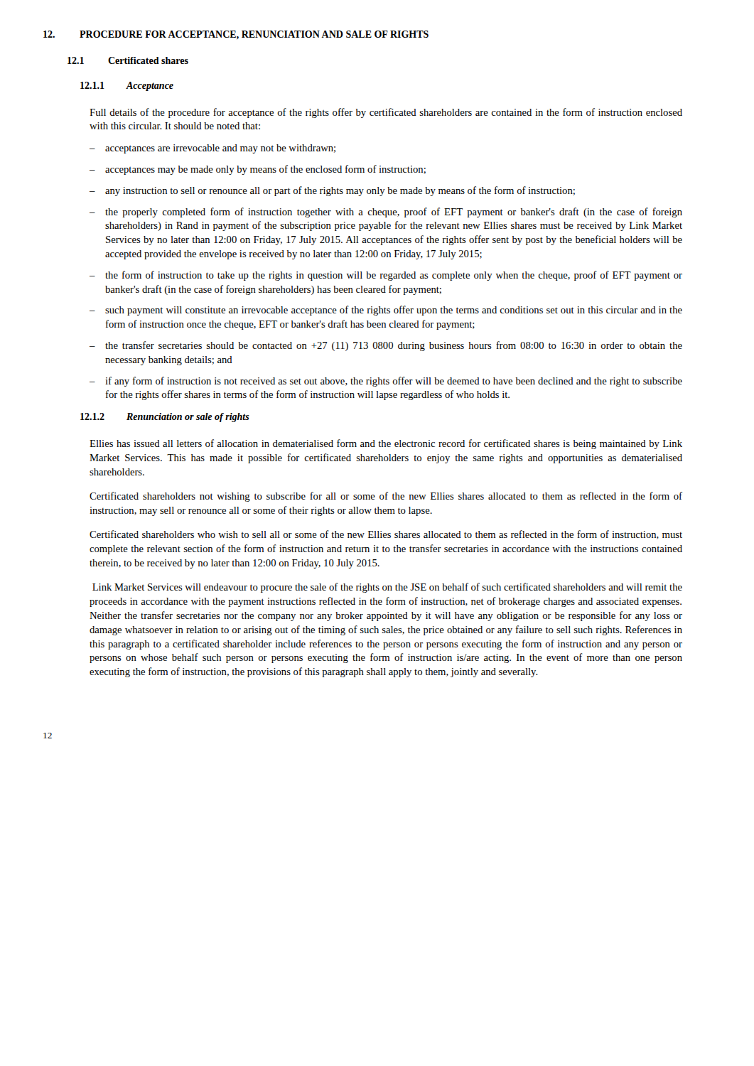12. Procedure for acceptance, renunciation and sale of rights
12.1 Certificated shares
12.1.1 Acceptance
Full details of the procedure for acceptance of the rights offer by certificated shareholders are contained in the form of instruction enclosed with this circular. It should be noted that:
acceptances are irrevocable and may not be withdrawn;
acceptances may be made only by means of the enclosed form of instruction;
any instruction to sell or renounce all or part of the rights may only be made by means of the form of instruction;
the properly completed form of instruction together with a cheque, proof of EFT payment or banker's draft (in the case of foreign shareholders) in Rand in payment of the subscription price payable for the relevant new Ellies shares must be received by Link Market Services by no later than 12:00 on Friday, 17 July 2015. All acceptances of the rights offer sent by post by the beneficial holders will be accepted provided the envelope is received by no later than 12:00 on Friday, 17 July 2015;
the form of instruction to take up the rights in question will be regarded as complete only when the cheque, proof of EFT payment or banker's draft (in the case of foreign shareholders) has been cleared for payment;
such payment will constitute an irrevocable acceptance of the rights offer upon the terms and conditions set out in this circular and in the form of instruction once the cheque, EFT or banker's draft has been cleared for payment;
the transfer secretaries should be contacted on +27 (11) 713 0800 during business hours from 08:00 to 16:30 in order to obtain the necessary banking details; and
if any form of instruction is not received as set out above, the rights offer will be deemed to have been declined and the right to subscribe for the rights offer shares in terms of the form of instruction will lapse regardless of who holds it.
12.1.2 Renunciation or sale of rights
Ellies has issued all letters of allocation in dematerialised form and the electronic record for certificated shares is being maintained by Link Market Services. This has made it possible for certificated shareholders to enjoy the same rights and opportunities as dematerialised shareholders.
Certificated shareholders not wishing to subscribe for all or some of the new Ellies shares allocated to them as reflected in the form of instruction, may sell or renounce all or some of their rights or allow them to lapse.
Certificated shareholders who wish to sell all or some of the new Ellies shares allocated to them as reflected in the form of instruction, must complete the relevant section of the form of instruction and return it to the transfer secretaries in accordance with the instructions contained therein, to be received by no later than 12:00 on Friday, 10 July 2015.
Link Market Services will endeavour to procure the sale of the rights on the JSE on behalf of such certificated shareholders and will remit the proceeds in accordance with the payment instructions reflected in the form of instruction, net of brokerage charges and associated expenses. Neither the transfer secretaries nor the company nor any broker appointed by it will have any obligation or be responsible for any loss or damage whatsoever in relation to or arising out of the timing of such sales, the price obtained or any failure to sell such rights. References in this paragraph to a certificated shareholder include references to the person or persons executing the form of instruction and any person or persons on whose behalf such person or persons executing the form of instruction is/are acting. In the event of more than one person executing the form of instruction, the provisions of this paragraph shall apply to them, jointly and severally.
12